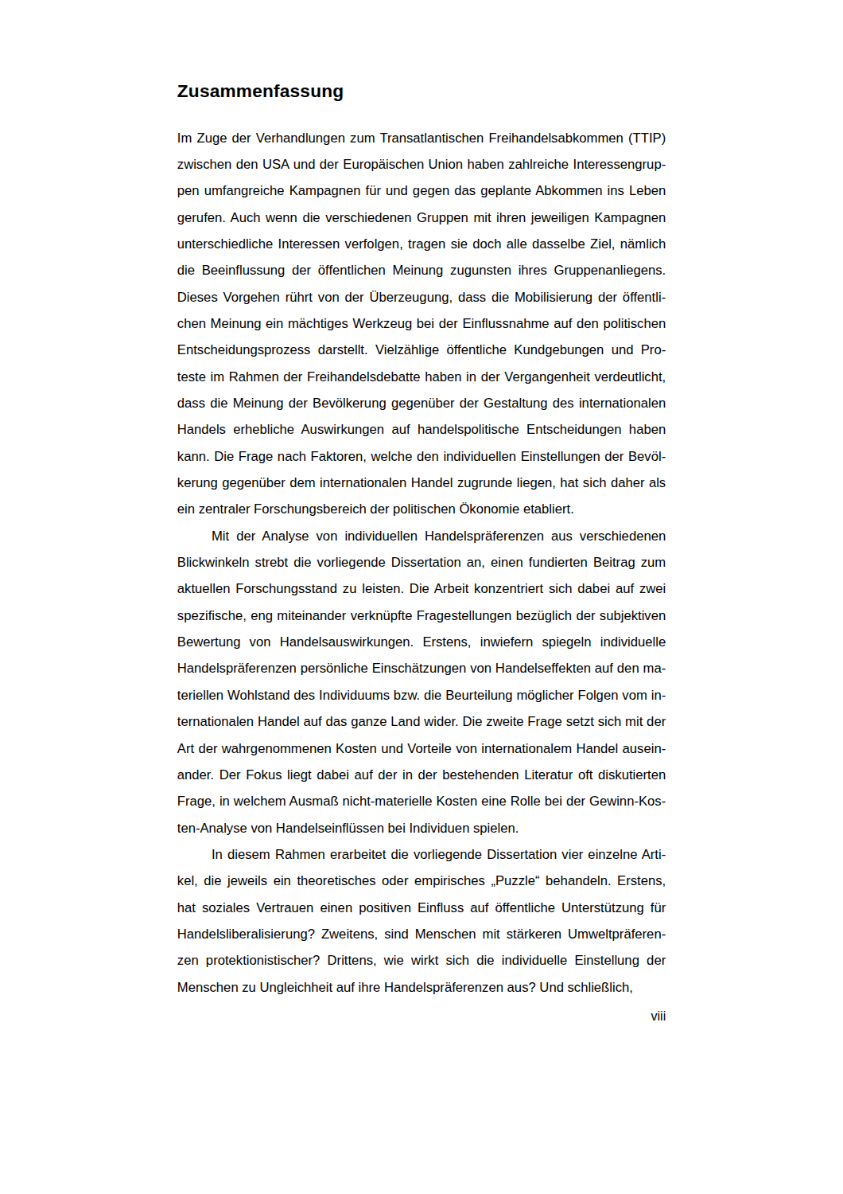Zusammenfassung
Im Zuge der Verhandlungen zum Transatlantischen Freihandelsabkommen (TTIP) zwischen den USA und der Europäischen Union haben zahlreiche Interessengruppen umfangreiche Kampagnen für und gegen das geplante Abkommen ins Leben gerufen. Auch wenn die verschiedenen Gruppen mit ihren jeweiligen Kampagnen unterschiedliche Interessen verfolgen, tragen sie doch alle dasselbe Ziel, nämlich die Beeinflussung der öffentlichen Meinung zugunsten ihres Gruppenanliegens. Dieses Vorgehen rührt von der Überzeugung, dass die Mobilisierung der öffentlichen Meinung ein mächtiges Werkzeug bei der Einflussnahme auf den politischen Entscheidungsprozess darstellt. Vielzählige öffentliche Kundgebungen und Proteste im Rahmen der Freihandelsdebatte haben in der Vergangenheit verdeutlicht, dass die Meinung der Bevölkerung gegenüber der Gestaltung des internationalen Handels erhebliche Auswirkungen auf handelspolitische Entscheidungen haben kann. Die Frage nach Faktoren, welche den individuellen Einstellungen der Bevölkerung gegenüber dem internationalen Handel zugrunde liegen, hat sich daher als ein zentraler Forschungsbereich der politischen Ökonomie etabliert.
Mit der Analyse von individuellen Handelspräferenzen aus verschiedenen Blickwinkeln strebt die vorliegende Dissertation an, einen fundierten Beitrag zum aktuellen Forschungsstand zu leisten. Die Arbeit konzentriert sich dabei auf zwei spezifische, eng miteinander verknüpfte Fragestellungen bezüglich der subjektiven Bewertung von Handelsauswirkungen. Erstens, inwiefern spiegeln individuelle Handelspräferenzen persönliche Einschätzungen von Handelseffekten auf den materiellen Wohlstand des Individuums bzw. die Beurteilung möglicher Folgen vom internationalen Handel auf das ganze Land wider. Die zweite Frage setzt sich mit der Art der wahrgenommenen Kosten und Vorteile von internationalem Handel auseinander. Der Fokus liegt dabei auf der in der bestehenden Literatur oft diskutierten Frage, in welchem Ausmaß nicht-materielle Kosten eine Rolle bei der Gewinn-Kosten-Analyse von Handelseinflüssen bei Individuen spielen.
In diesem Rahmen erarbeitet die vorliegende Dissertation vier einzelne Artikel, die jeweils ein theoretisches oder empirisches „Puzzle“ behandeln. Erstens, hat soziales Vertrauen einen positiven Einfluss auf öffentliche Unterstützung für Handelsliberalisierung? Zweitens, sind Menschen mit stärkeren Umweltpräferenzen protektionistischer? Drittens, wie wirkt sich die individuelle Einstellung der Menschen zu Ungleichheit auf ihre Handelspräferenzen aus? Und schließlich,
viii